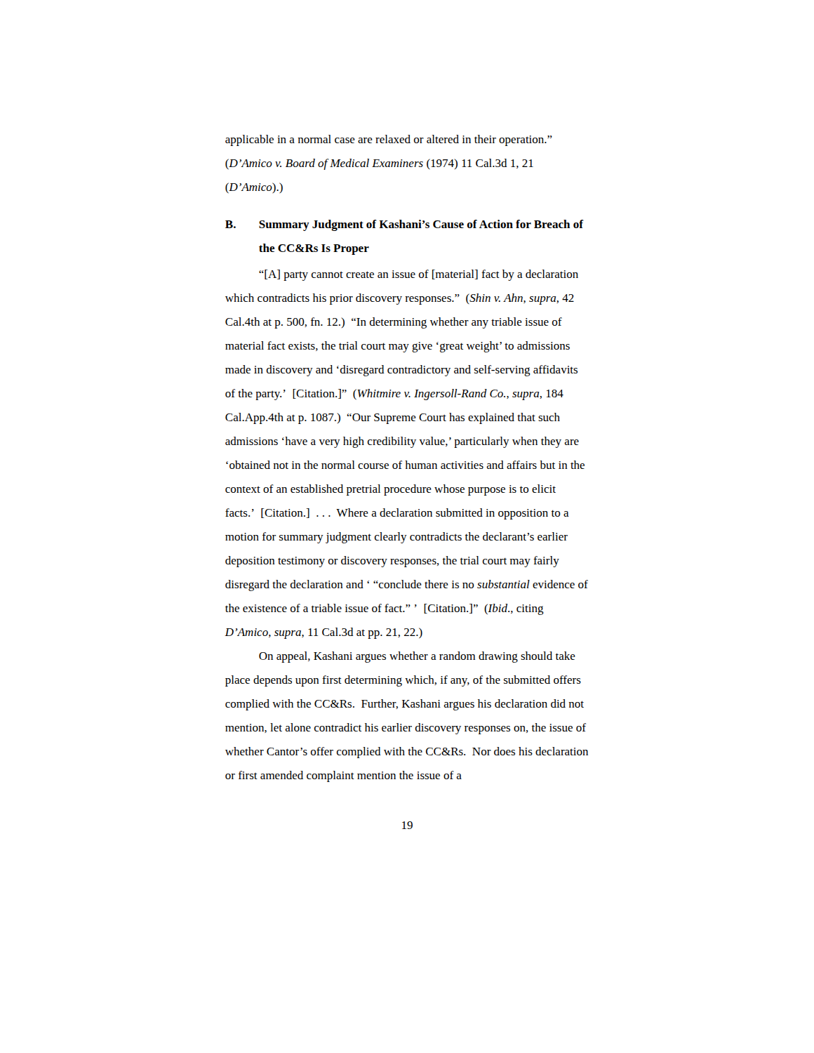applicable in a normal case are relaxed or altered in their operation.” (D’Amico v. Board of Medical Examiners (1974) 11 Cal.3d 1, 21 (D’Amico).)
B. Summary Judgment of Kashani’s Cause of Action for Breach of the CC&Rs Is Proper
“[A] party cannot create an issue of [material] fact by a declaration which contradicts his prior discovery responses.” (Shin v. Ahn, supra, 42 Cal.4th at p. 500, fn. 12.) “In determining whether any triable issue of material fact exists, the trial court may give ‘great weight’ to admissions made in discovery and ‘disregard contradictory and self-serving affidavits of the party.’ [Citation.]” (Whitmire v. Ingersoll-Rand Co., supra, 184 Cal.App.4th at p. 1087.) “Our Supreme Court has explained that such admissions ‘have a very high credibility value,’ particularly when they are ‘obtained not in the normal course of human activities and affairs but in the context of an established pretrial procedure whose purpose is to elicit facts.’ [Citation.] . . . Where a declaration submitted in opposition to a motion for summary judgment clearly contradicts the declarant’s earlier deposition testimony or discovery responses, the trial court may fairly disregard the declaration and ‘ “conclude there is no substantial evidence of the existence of a triable issue of fact.” ’ [Citation.]” (Ibid., citing D’Amico, supra, 11 Cal.3d at pp. 21, 22.)
On appeal, Kashani argues whether a random drawing should take place depends upon first determining which, if any, of the submitted offers complied with the CC&Rs. Further, Kashani argues his declaration did not mention, let alone contradict his earlier discovery responses on, the issue of whether Cantor’s offer complied with the CC&Rs. Nor does his declaration or first amended complaint mention the issue of a
19